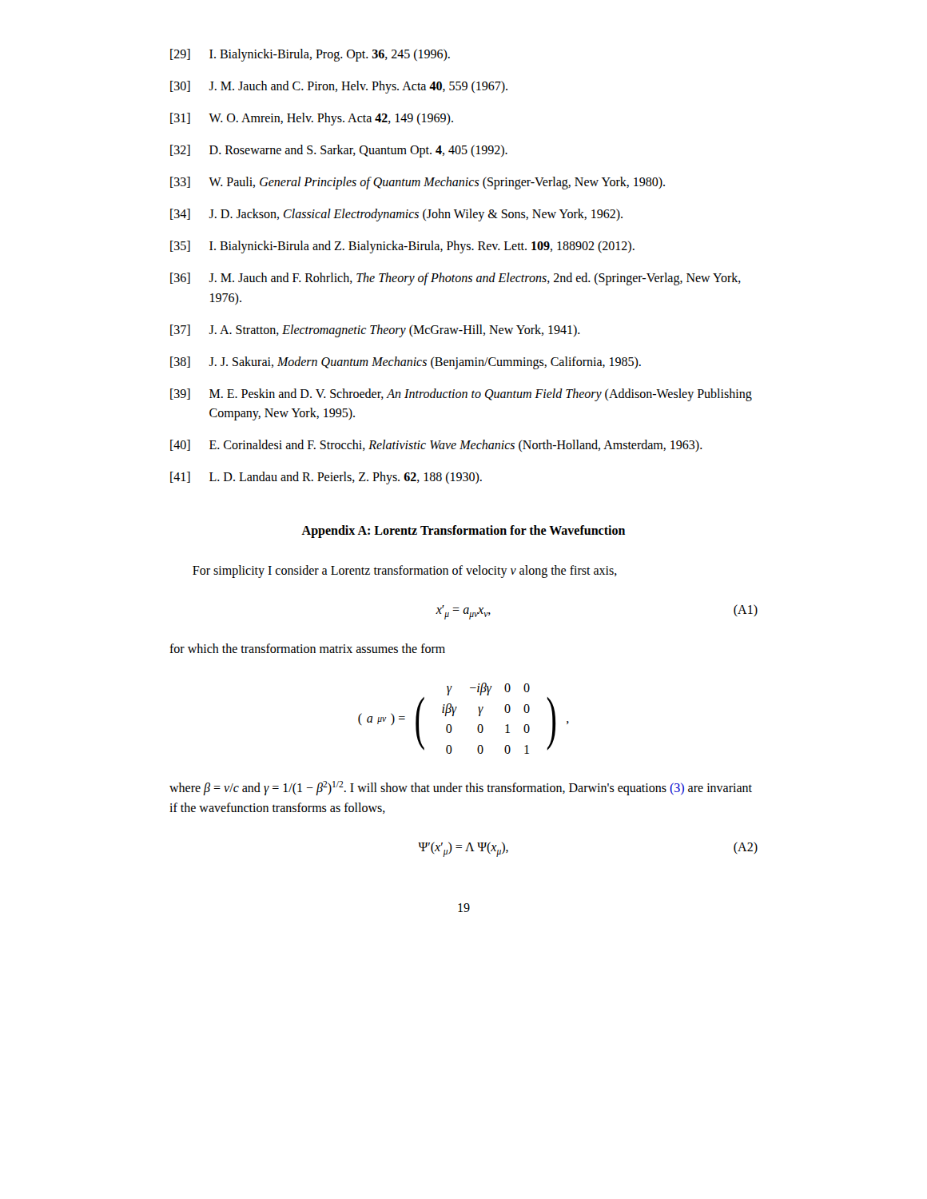[29] I. Bialynicki-Birula, Prog. Opt. 36, 245 (1996).
[30] J. M. Jauch and C. Piron, Helv. Phys. Acta 40, 559 (1967).
[31] W. O. Amrein, Helv. Phys. Acta 42, 149 (1969).
[32] D. Rosewarne and S. Sarkar, Quantum Opt. 4, 405 (1992).
[33] W. Pauli, General Principles of Quantum Mechanics (Springer-Verlag, New York, 1980).
[34] J. D. Jackson, Classical Electrodynamics (John Wiley & Sons, New York, 1962).
[35] I. Bialynicki-Birula and Z. Bialynicka-Birula, Phys. Rev. Lett. 109, 188902 (2012).
[36] J. M. Jauch and F. Rohrlich, The Theory of Photons and Electrons, 2nd ed. (Springer-Verlag, New York, 1976).
[37] J. A. Stratton, Electromagnetic Theory (McGraw-Hill, New York, 1941).
[38] J. J. Sakurai, Modern Quantum Mechanics (Benjamin/Cummings, California, 1985).
[39] M. E. Peskin and D. V. Schroeder, An Introduction to Quantum Field Theory (Addison-Wesley Publishing Company, New York, 1995).
[40] E. Corinaldesi and F. Strocchi, Relativistic Wave Mechanics (North-Holland, Amsterdam, 1963).
[41] L. D. Landau and R. Peierls, Z. Phys. 62, 188 (1930).
Appendix A: Lorentz Transformation for the Wavefunction
For simplicity I consider a Lorentz transformation of velocity v along the first axis,
x′μ = aμνxν, (A1)
for which the transformation matrix assumes the form
(aμν) = (
| γ | − iβγ | 0 | 0 |
| iβγ | γ | 0 | 0 |
| 0 | 0 | 1 | 0 |
| 0 | 0 | 0 | 1 |
) ,
where β = v/c and γ = 1/(1 − β2)1/2. I will show that under this transformation, Darwin's equations (3) are invariant if the wavefunction transforms as follows,
Ψ′(x′μ) = Λ Ψ(xμ), (A2)
19